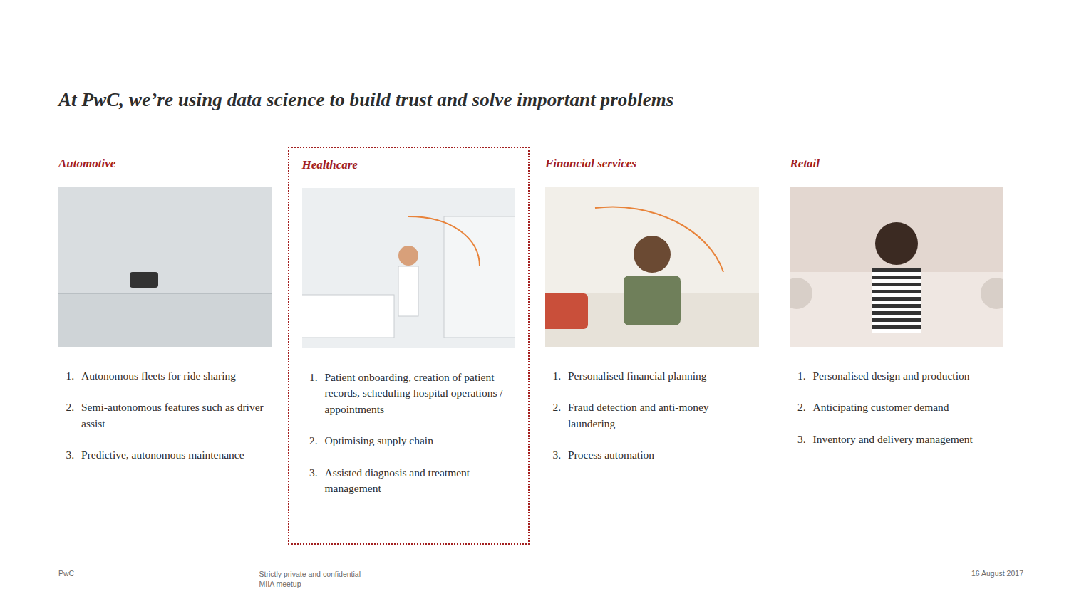At PwC, we’re using data science to build trust and solve important problems
Automotive
Autonomous fleets for ride sharing
Semi-autonomous features such as driver assist
Predictive, autonomous maintenance
Healthcare
Patient onboarding, creation of patient records, scheduling hospital operations / appointments
Optimising supply chain
Assisted diagnosis and treatment management
Financial services
Personalised financial planning
Fraud detection and anti-money laundering
Process automation
Retail
Personalised design and production
Anticipating customer demand
Inventory and delivery management
PwC
Strictly private and confidential
MIIA meetup
16 August 2017